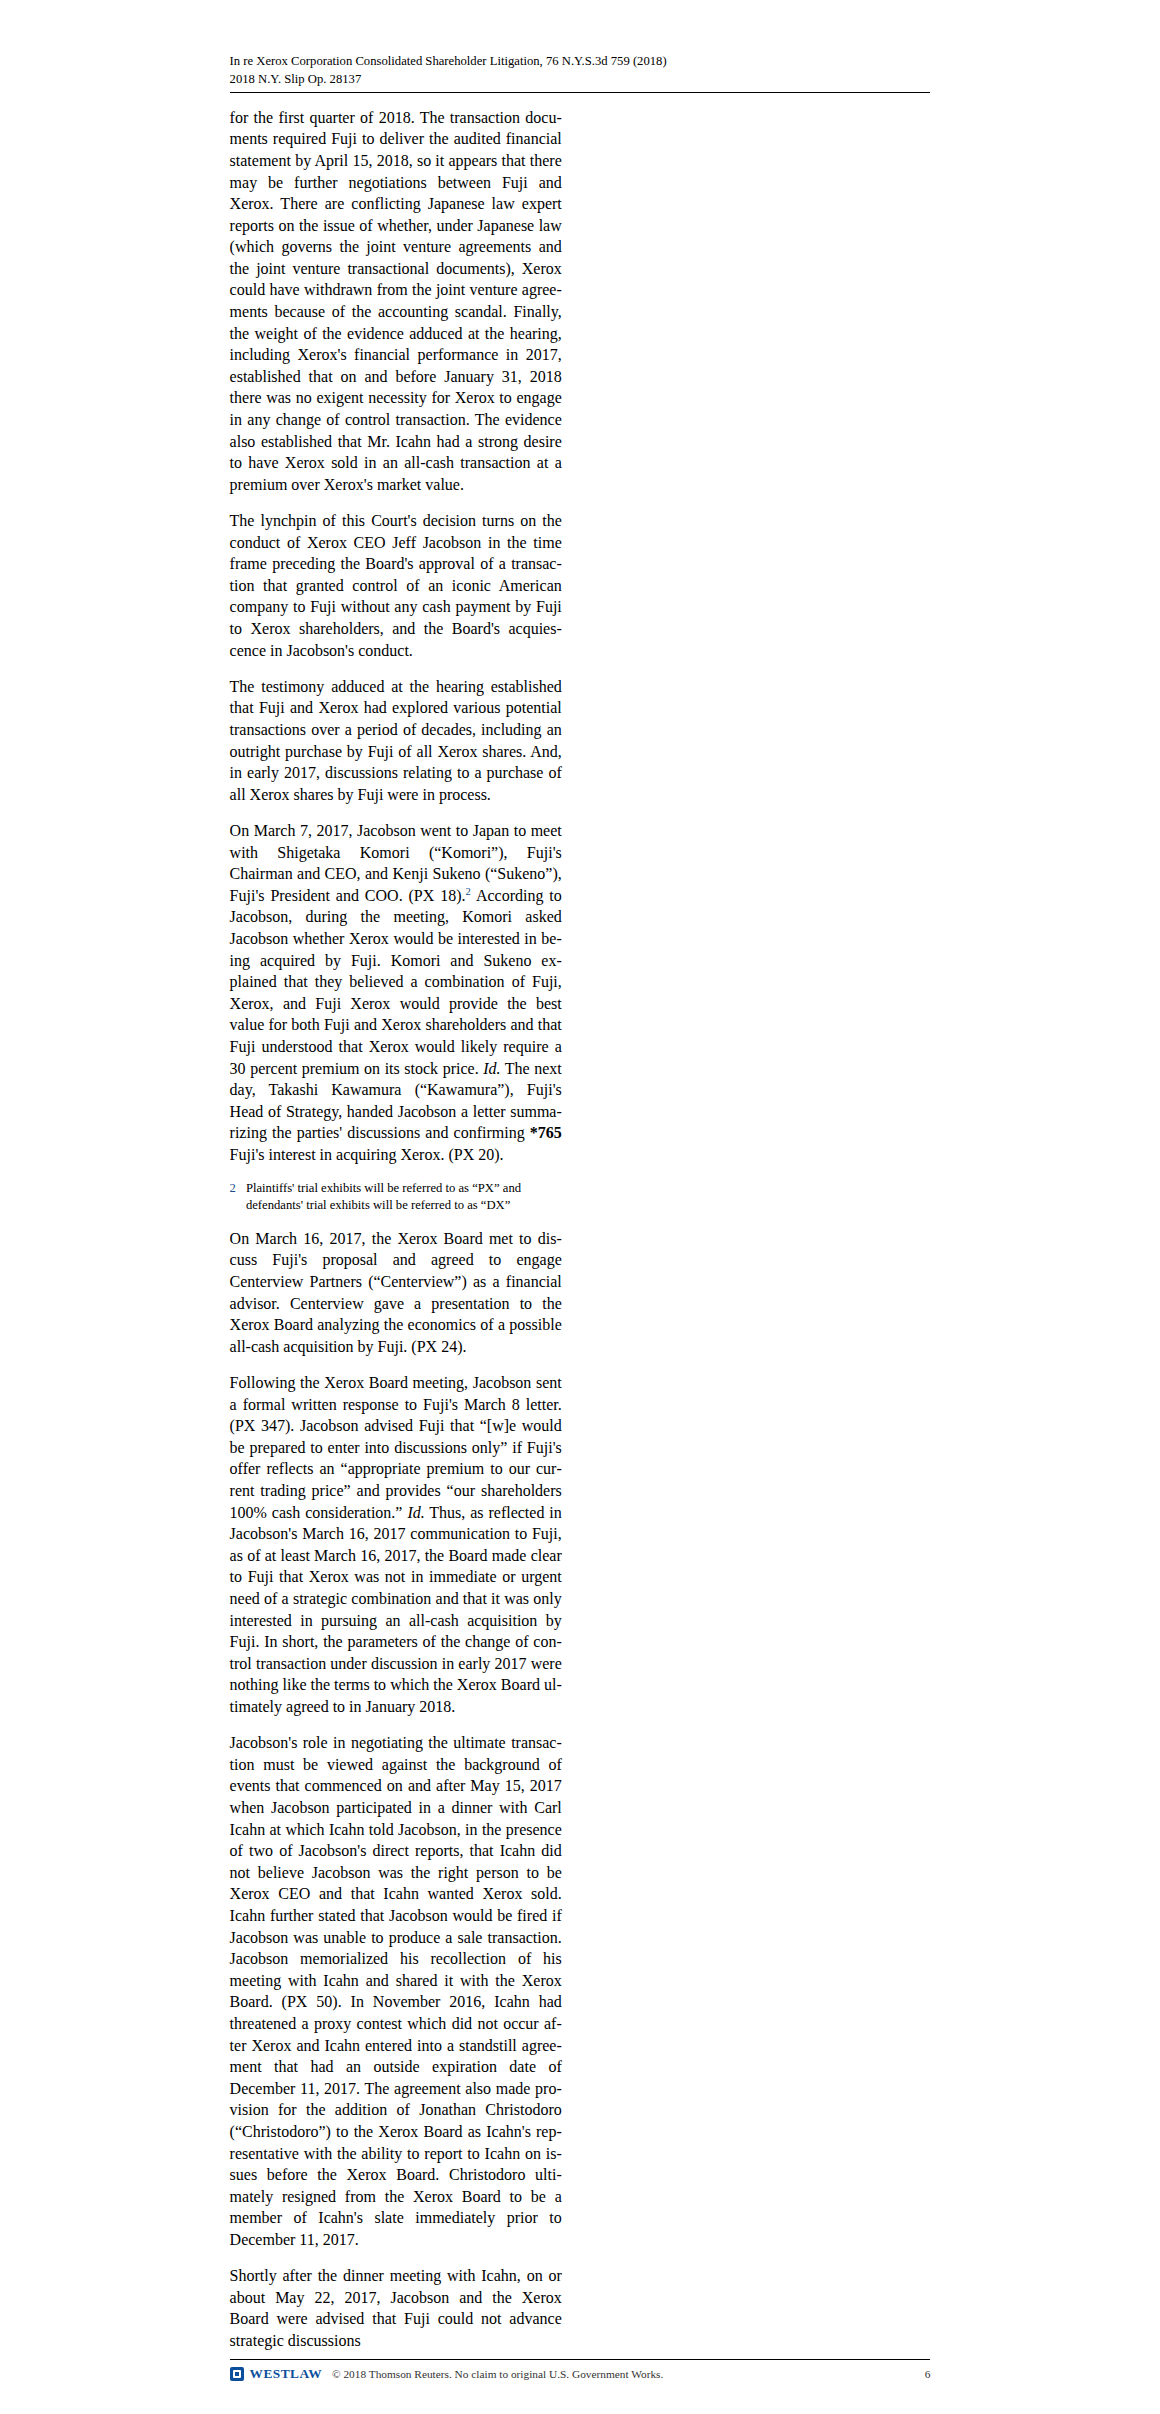In re Xerox Corporation Consolidated Shareholder Litigation, 76 N.Y.S.3d 759 (2018) 2018 N.Y. Slip Op. 28137
for the first quarter of 2018. The transaction documents required Fuji to deliver the audited financial statement by April 15, 2018, so it appears that there may be further negotiations between Fuji and Xerox. There are conflicting Japanese law expert reports on the issue of whether, under Japanese law (which governs the joint venture agreements and the joint venture transactional documents), Xerox could have withdrawn from the joint venture agreements because of the accounting scandal. Finally, the weight of the evidence adduced at the hearing, including Xerox's financial performance in 2017, established that on and before January 31, 2018 there was no exigent necessity for Xerox to engage in any change of control transaction. The evidence also established that Mr. Icahn had a strong desire to have Xerox sold in an all-cash transaction at a premium over Xerox's market value.
The lynchpin of this Court's decision turns on the conduct of Xerox CEO Jeff Jacobson in the time frame preceding the Board's approval of a transaction that granted control of an iconic American company to Fuji without any cash payment by Fuji to Xerox shareholders, and the Board's acquiescence in Jacobson's conduct.
The testimony adduced at the hearing established that Fuji and Xerox had explored various potential transactions over a period of decades, including an outright purchase by Fuji of all Xerox shares. And, in early 2017, discussions relating to a purchase of all Xerox shares by Fuji were in process.
On March 7, 2017, Jacobson went to Japan to meet with Shigetaka Komori (“Komori”), Fuji's Chairman and CEO, and Kenji Sukeno (“Sukeno”), Fuji's President and COO. (PX 18).2 According to Jacobson, during the meeting, Komori asked Jacobson whether Xerox would be interested in being acquired by Fuji. Komori and Sukeno explained that they believed a combination of Fuji, Xerox, and Fuji Xerox would provide the best value for both Fuji and Xerox shareholders and that Fuji understood that Xerox would likely require a 30 percent premium on its stock price. Id. The next day, Takashi Kawamura (“Kawamura”), Fuji's Head of Strategy, handed Jacobson a letter summarizing the parties' discussions and confirming *765 Fuji's interest in acquiring Xerox. (PX 20).
2 Plaintiffs' trial exhibits will be referred to as “PX” and defendants' trial exhibits will be referred to as “DX”
On March 16, 2017, the Xerox Board met to discuss Fuji's proposal and agreed to engage Centerview Partners (“Centerview”) as a financial advisor. Centerview gave a presentation to the Xerox Board analyzing the economics of a possible all-cash acquisition by Fuji. (PX 24).
Following the Xerox Board meeting, Jacobson sent a formal written response to Fuji's March 8 letter. (PX 347). Jacobson advised Fuji that “[w]e would be prepared to enter into discussions only” if Fuji's offer reflects an “appropriate premium to our current trading price” and provides “our shareholders 100% cash consideration.” Id. Thus, as reflected in Jacobson's March 16, 2017 communication to Fuji, as of at least March 16, 2017, the Board made clear to Fuji that Xerox was not in immediate or urgent need of a strategic combination and that it was only interested in pursuing an all-cash acquisition by Fuji. In short, the parameters of the change of control transaction under discussion in early 2017 were nothing like the terms to which the Xerox Board ultimately agreed to in January 2018.
Jacobson's role in negotiating the ultimate transaction must be viewed against the background of events that commenced on and after May 15, 2017 when Jacobson participated in a dinner with Carl Icahn at which Icahn told Jacobson, in the presence of two of Jacobson's direct reports, that Icahn did not believe Jacobson was the right person to be Xerox CEO and that Icahn wanted Xerox sold. Icahn further stated that Jacobson would be fired if Jacobson was unable to produce a sale transaction. Jacobson memorialized his recollection of his meeting with Icahn and shared it with the Xerox Board. (PX 50). In November 2016, Icahn had threatened a proxy contest which did not occur after Xerox and Icahn entered into a standstill agreement that had an outside expiration date of December 11, 2017. The agreement also made provision for the addition of Jonathan Christodoro (“Christodoro”) to the Xerox Board as Icahn's representative with the ability to report to Icahn on issues before the Xerox Board. Christodoro ultimately resigned from the Xerox Board to be a member of Icahn's slate immediately prior to December 11, 2017.
Shortly after the dinner meeting with Icahn, on or about May 22, 2017, Jacobson and the Xerox Board were advised that Fuji could not advance strategic discussions
WESTLAW © 2018 Thomson Reuters. No claim to original U.S. Government Works. 6